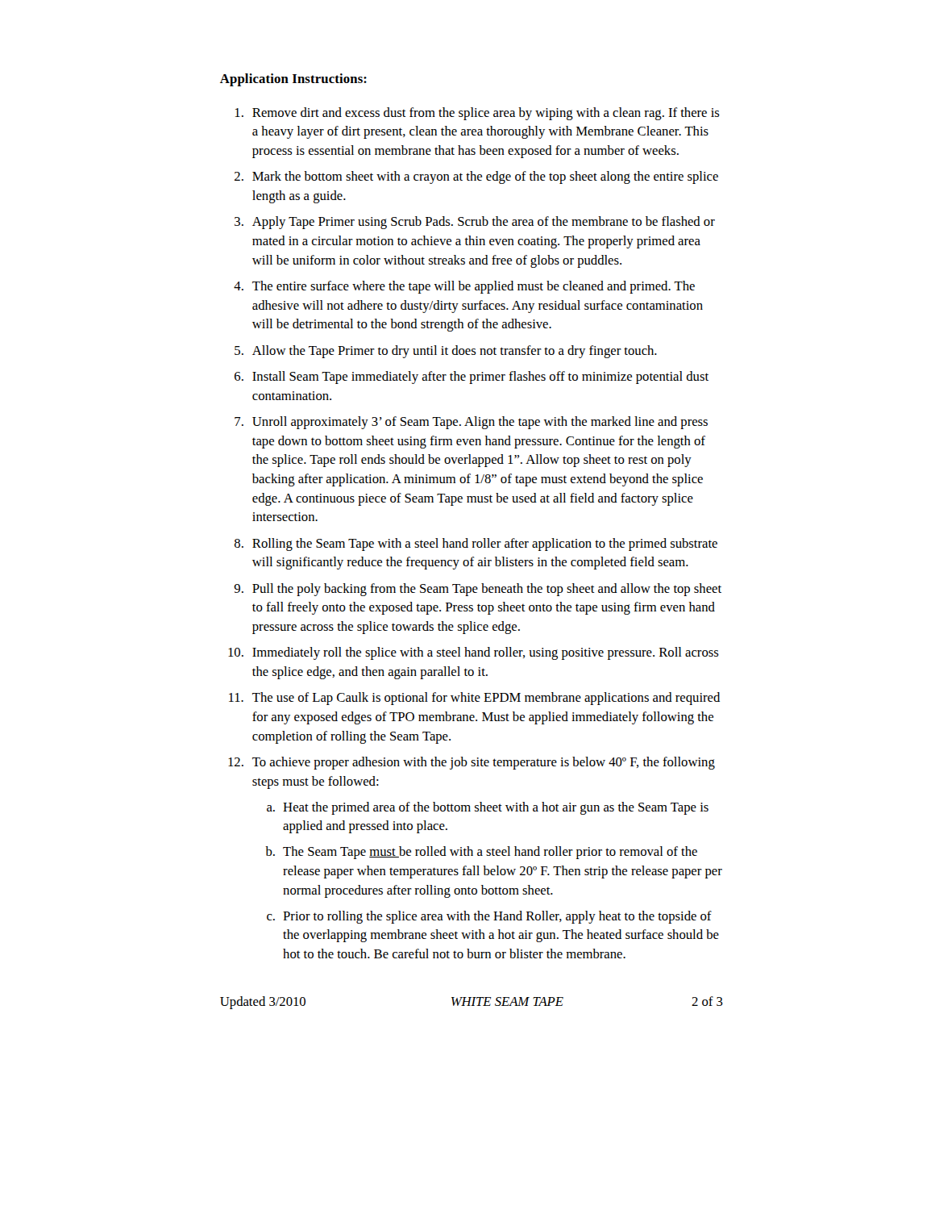Application Instructions:
Remove dirt and excess dust from the splice area by wiping with a clean rag. If there is a heavy layer of dirt present, clean the area thoroughly with Membrane Cleaner. This process is essential on membrane that has been exposed for a number of weeks.
Mark the bottom sheet with a crayon at the edge of the top sheet along the entire splice length as a guide.
Apply Tape Primer using Scrub Pads. Scrub the area of the membrane to be flashed or mated in a circular motion to achieve a thin even coating. The properly primed area will be uniform in color without streaks and free of globs or puddles.
The entire surface where the tape will be applied must be cleaned and primed. The adhesive will not adhere to dusty/dirty surfaces. Any residual surface contamination will be detrimental to the bond strength of the adhesive.
Allow the Tape Primer to dry until it does not transfer to a dry finger touch.
Install Seam Tape immediately after the primer flashes off to minimize potential dust contamination.
Unroll approximately 3’ of Seam Tape. Align the tape with the marked line and press tape down to bottom sheet using firm even hand pressure. Continue for the length of the splice. Tape roll ends should be overlapped 1”. Allow top sheet to rest on poly backing after application. A minimum of 1/8” of tape must extend beyond the splice edge. A continuous piece of Seam Tape must be used at all field and factory splice intersection.
Rolling the Seam Tape with a steel hand roller after application to the primed substrate will significantly reduce the frequency of air blisters in the completed field seam.
Pull the poly backing from the Seam Tape beneath the top sheet and allow the top sheet to fall freely onto the exposed tape. Press top sheet onto the tape using firm even hand pressure across the splice towards the splice edge.
Immediately roll the splice with a steel hand roller, using positive pressure. Roll across the splice edge, and then again parallel to it.
The use of Lap Caulk is optional for white EPDM membrane applications and required for any exposed edges of TPO membrane. Must be applied immediately following the completion of rolling the Seam Tape.
To achieve proper adhesion with the job site temperature is below 40º F, the following steps must be followed:
Heat the primed area of the bottom sheet with a hot air gun as the Seam Tape is applied and pressed into place.
The Seam Tape must be rolled with a steel hand roller prior to removal of the release paper when temperatures fall below 20º F. Then strip the release paper per normal procedures after rolling onto bottom sheet.
Prior to rolling the splice area with the Hand Roller, apply heat to the topside of the overlapping membrane sheet with a hot air gun. The heated surface should be hot to the touch. Be careful not to burn or blister the membrane.
Updated 3/2010
WHITE SEAM TAPE
2 of 3